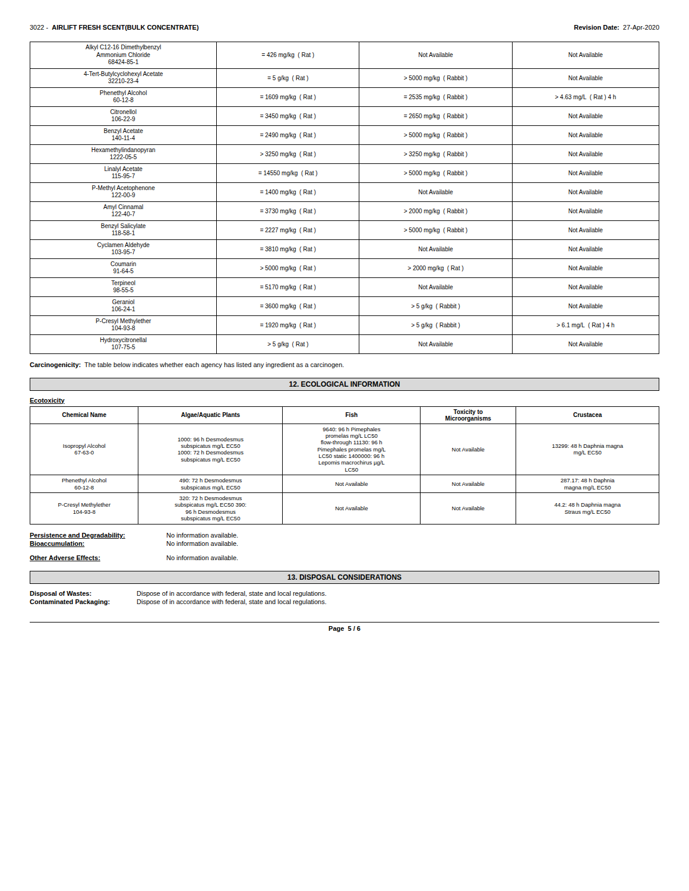3022 - AIRLIFT FRESH SCENT(BULK CONCENTRATE)
Revision Date: 27-Apr-2020
| Alkyl C12-16 Dimethylbenzyl Ammonium Chloride 68424-85-1 | = 426 mg/kg ( Rat ) | Not Available | Not Available |
| 4-Tert-Butylcyclohexyl Acetate 32210-23-4 | = 5 g/kg ( Rat ) | > 5000 mg/kg ( Rabbit ) | Not Available |
| Phenethyl Alcohol 60-12-8 | = 1609 mg/kg ( Rat ) | = 2535 mg/kg ( Rabbit ) | > 4.63 mg/L ( Rat ) 4 h |
| Citronellol 106-22-9 | = 3450 mg/kg ( Rat ) | = 2650 mg/kg ( Rabbit ) | Not Available |
| Benzyl Acetate 140-11-4 | = 2490 mg/kg ( Rat ) | > 5000 mg/kg ( Rabbit ) | Not Available |
| Hexamethylindanopyran 1222-05-5 | > 3250 mg/kg ( Rat ) | > 3250 mg/kg ( Rabbit ) | Not Available |
| Linalyl Acetate 115-95-7 | = 14550 mg/kg ( Rat ) | > 5000 mg/kg ( Rabbit ) | Not Available |
| P-Methyl Acetophenone 122-00-9 | = 1400 mg/kg ( Rat ) | Not Available | Not Available |
| Amyl Cinnamal 122-40-7 | = 3730 mg/kg ( Rat ) | > 2000 mg/kg ( Rabbit ) | Not Available |
| Benzyl Salicylate 118-58-1 | = 2227 mg/kg ( Rat ) | > 5000 mg/kg ( Rabbit ) | Not Available |
| Cyclamen Aldehyde 103-95-7 | = 3810 mg/kg ( Rat ) | Not Available | Not Available |
| Coumarin 91-64-5 | > 5000 mg/kg ( Rat ) | > 2000 mg/kg ( Rat ) | Not Available |
| Terpineol 98-55-5 | = 5170 mg/kg ( Rat ) | Not Available | Not Available |
| Geraniol 106-24-1 | = 3600 mg/kg ( Rat ) | > 5 g/kg ( Rabbit ) | Not Available |
| P-Cresyl Methylether 104-93-8 | = 1920 mg/kg ( Rat ) | > 5 g/kg ( Rabbit ) | > 6.1 mg/L ( Rat ) 4 h |
| Hydroxycitronellal 107-75-5 | > 5 g/kg ( Rat ) | Not Available | Not Available |
Carcinogenicity: The table below indicates whether each agency has listed any ingredient as a carcinogen.
12. ECOLOGICAL INFORMATION
Ecotoxicity
| Chemical Name | Algae/Aquatic Plants | Fish | Toxicity to Microorganisms | Crustacea |
| --- | --- | --- | --- | --- |
| Isopropyl Alcohol 67-63-0 | 1000: 96 h Desmodesmus subspicatus mg/L EC50 1000: 72 h Desmodesmus subspicatus mg/L EC50 | 9640: 96 h Pimephales promelas mg/L LC50 flow-through 11130: 96 h Pimephales promelas mg/L LC50 static 1400000: 96 h Lepomis macrochirus µg/L LC50 | Not Available | 13299: 48 h Daphnia magna mg/L EC50 |
| Phenethyl Alcohol 60-12-8 | 490: 72 h Desmodesmus subspicatus mg/L EC50 | Not Available | Not Available | 287.17: 48 h Daphnia magna mg/L EC50 |
| P-Cresyl Methylether 104-93-8 | 320: 72 h Desmodesmus subspicatus mg/L EC50 390: 96 h Desmodesmus subspicatus mg/L EC50 | Not Available | Not Available | 44.2: 48 h Daphnia magna Straus mg/L EC50 |
Persistence and Degradability:
No information available.
Bioaccumulation:
No information available.
Other Adverse Effects:
No information available.
13. DISPOSAL CONSIDERATIONS
Disposal of Wastes:
Dispose of in accordance with federal, state and local regulations.
Contaminated Packaging:
Dispose of in accordance with federal, state and local regulations.
Page 5 / 6